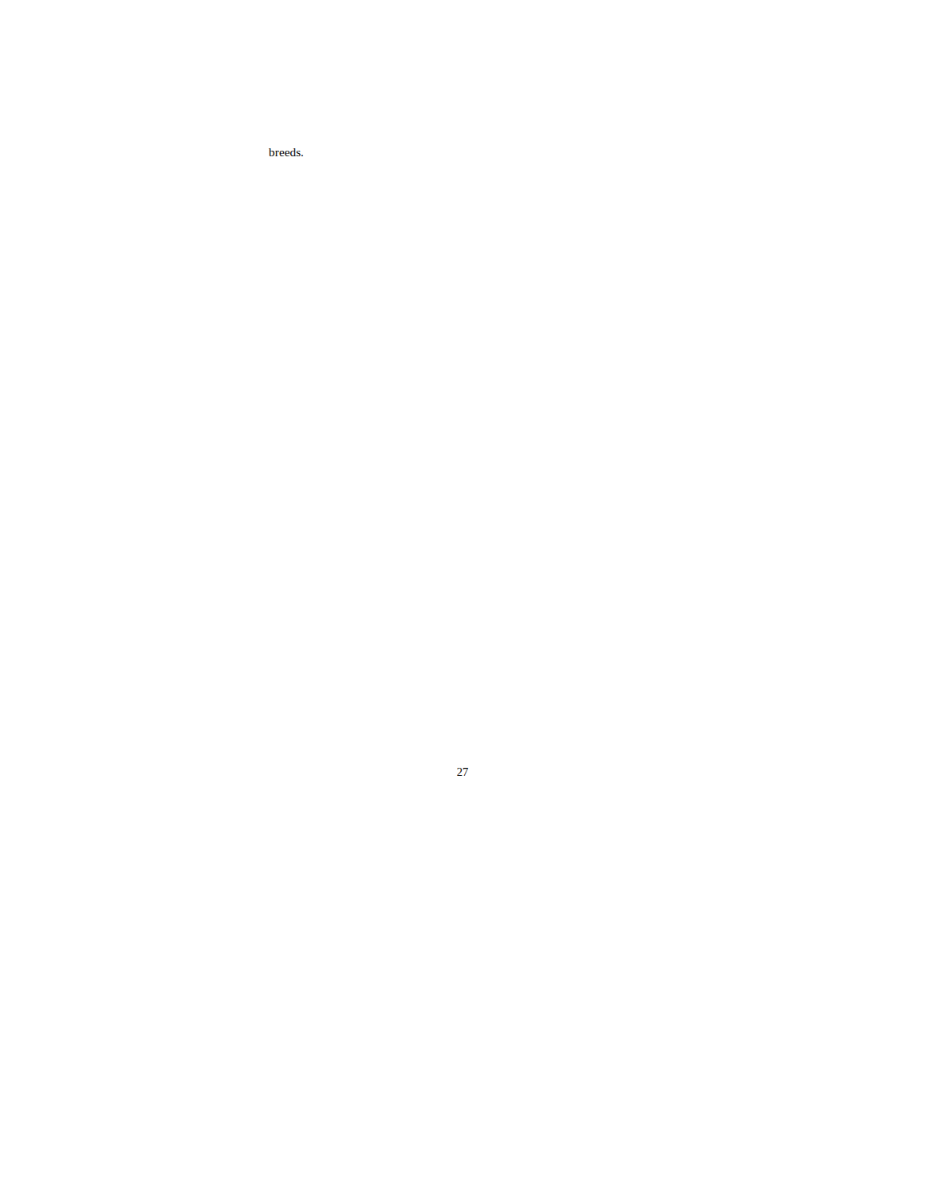breeds.
27